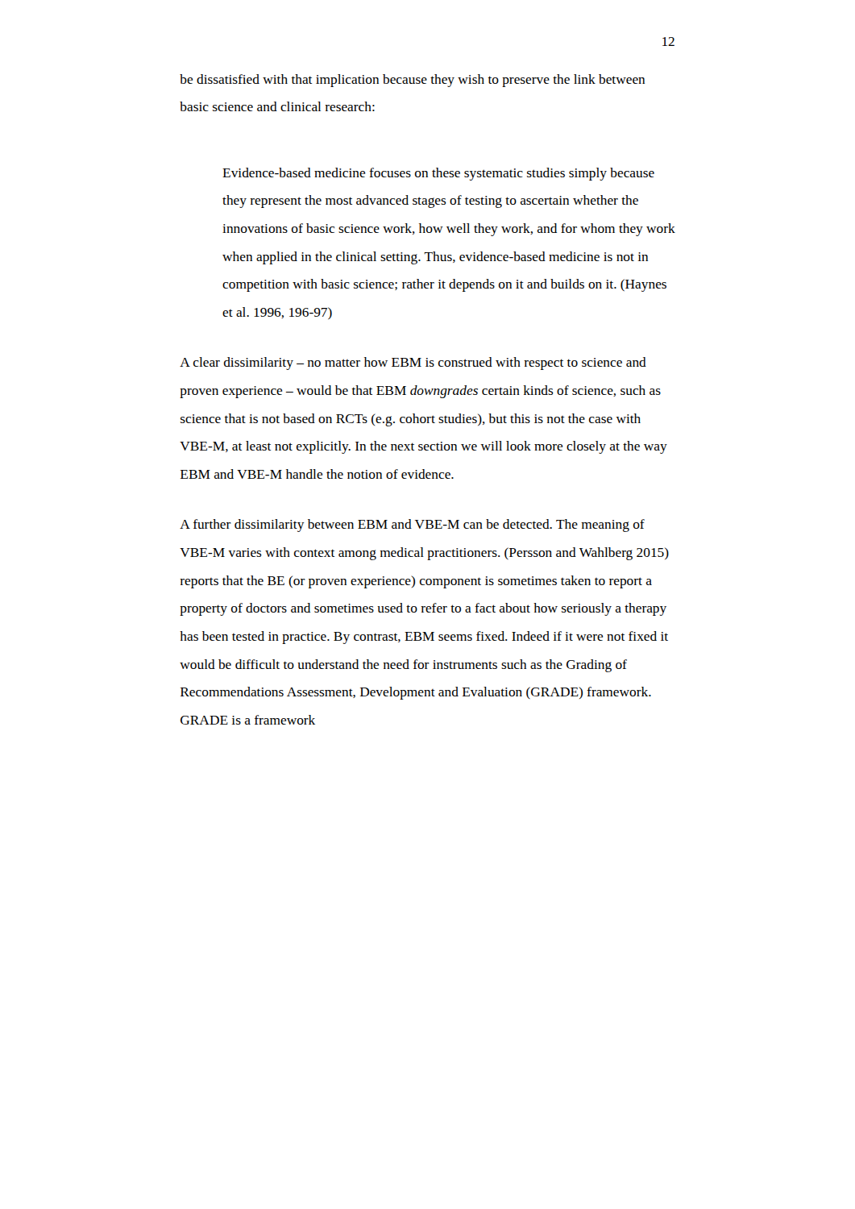12
be dissatisfied with that implication because they wish to preserve the link between basic science and clinical research:
Evidence-based medicine focuses on these systematic studies simply because they represent the most advanced stages of testing to ascertain whether the innovations of basic science work, how well they work, and for whom they work when applied in the clinical setting. Thus, evidence-based medicine is not in competition with basic science; rather it depends on it and builds on it. (Haynes et al. 1996, 196-97)
A clear dissimilarity – no matter how EBM is construed with respect to science and proven experience – would be that EBM downgrades certain kinds of science, such as science that is not based on RCTs (e.g. cohort studies), but this is not the case with VBE-M, at least not explicitly. In the next section we will look more closely at the way EBM and VBE-M handle the notion of evidence.
A further dissimilarity between EBM and VBE-M can be detected. The meaning of VBE-M varies with context among medical practitioners. (Persson and Wahlberg 2015) reports that the BE (or proven experience) component is sometimes taken to report a property of doctors and sometimes used to refer to a fact about how seriously a therapy has been tested in practice. By contrast, EBM seems fixed. Indeed if it were not fixed it would be difficult to understand the need for instruments such as the Grading of Recommendations Assessment, Development and Evaluation (GRADE) framework. GRADE is a framework